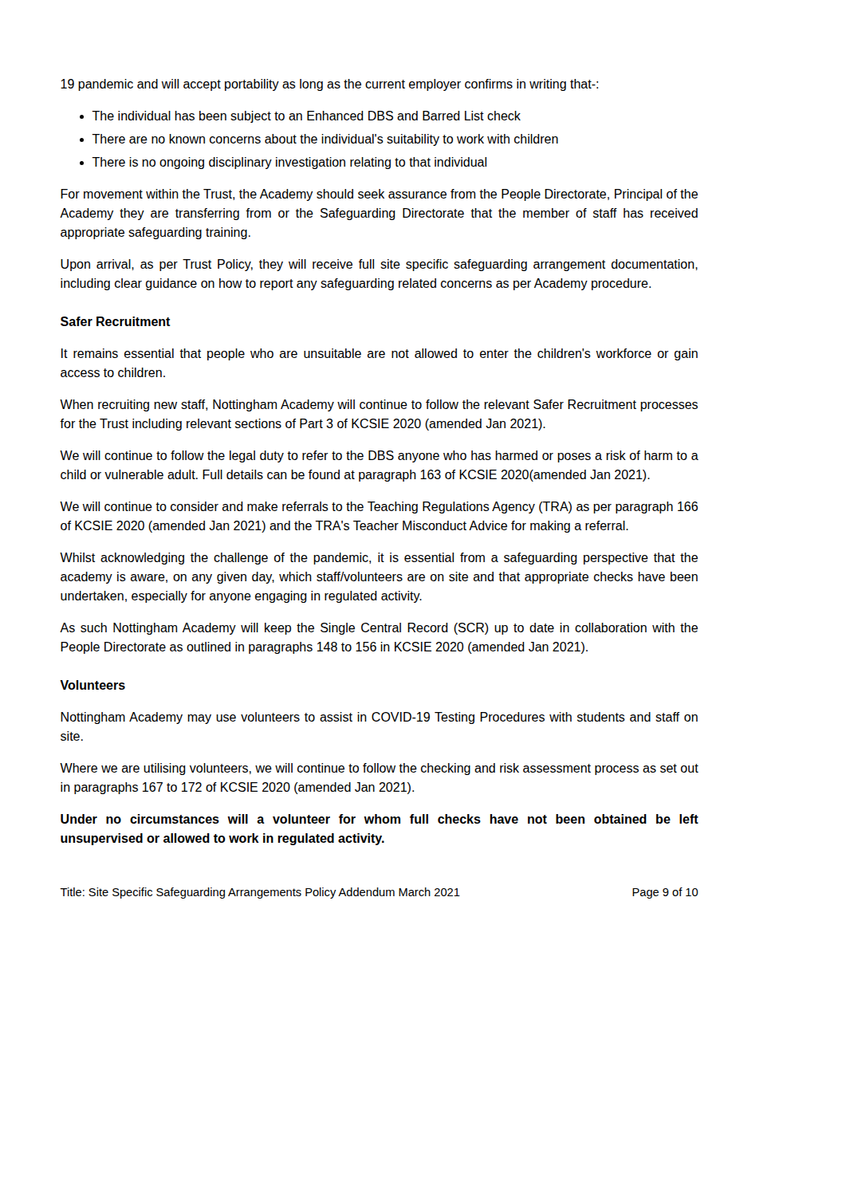19 pandemic and will accept portability as long as the current employer confirms in writing that-:
The individual has been subject to an Enhanced DBS and Barred List check
There are no known concerns about the individual's suitability to work with children
There is no ongoing disciplinary investigation relating to that individual
For movement within the Trust, the Academy should seek assurance from the People Directorate, Principal of the Academy they are transferring from or the Safeguarding Directorate that the member of staff has received appropriate safeguarding training.
Upon arrival, as per Trust Policy, they will receive full site specific safeguarding arrangement documentation, including clear guidance on how to report any safeguarding related concerns as per Academy procedure.
Safer Recruitment
It remains essential that people who are unsuitable are not allowed to enter the children's workforce or gain access to children.
When recruiting new staff, Nottingham Academy will continue to follow the relevant Safer Recruitment processes for the Trust including relevant sections of Part 3 of KCSIE 2020 (amended Jan 2021).
We will continue to follow the legal duty to refer to the DBS anyone who has harmed or poses a risk of harm to a child or vulnerable adult. Full details can be found at paragraph 163 of KCSIE 2020(amended Jan 2021).
We will continue to consider and make referrals to the Teaching Regulations Agency (TRA) as per paragraph 166 of KCSIE 2020 (amended Jan 2021) and the TRA's Teacher Misconduct Advice for making a referral.
Whilst acknowledging the challenge of the pandemic, it is essential from a safeguarding perspective that the academy is aware, on any given day, which staff/volunteers are on site and that appropriate checks have been undertaken, especially for anyone engaging in regulated activity.
As such Nottingham Academy will keep the Single Central Record (SCR) up to date in collaboration with the People Directorate as outlined in paragraphs 148 to 156 in KCSIE 2020 (amended Jan 2021).
Volunteers
Nottingham Academy may use volunteers to assist in COVID-19 Testing Procedures with students and staff on site.
Where we are utilising volunteers, we will continue to follow the checking and risk assessment process as set out in paragraphs 167 to 172 of KCSIE 2020 (amended Jan 2021).
Under no circumstances will a volunteer for whom full checks have not been obtained be left unsupervised or allowed to work in regulated activity.
Title: Site Specific Safeguarding Arrangements Policy Addendum March 2021 Page 9 of 10